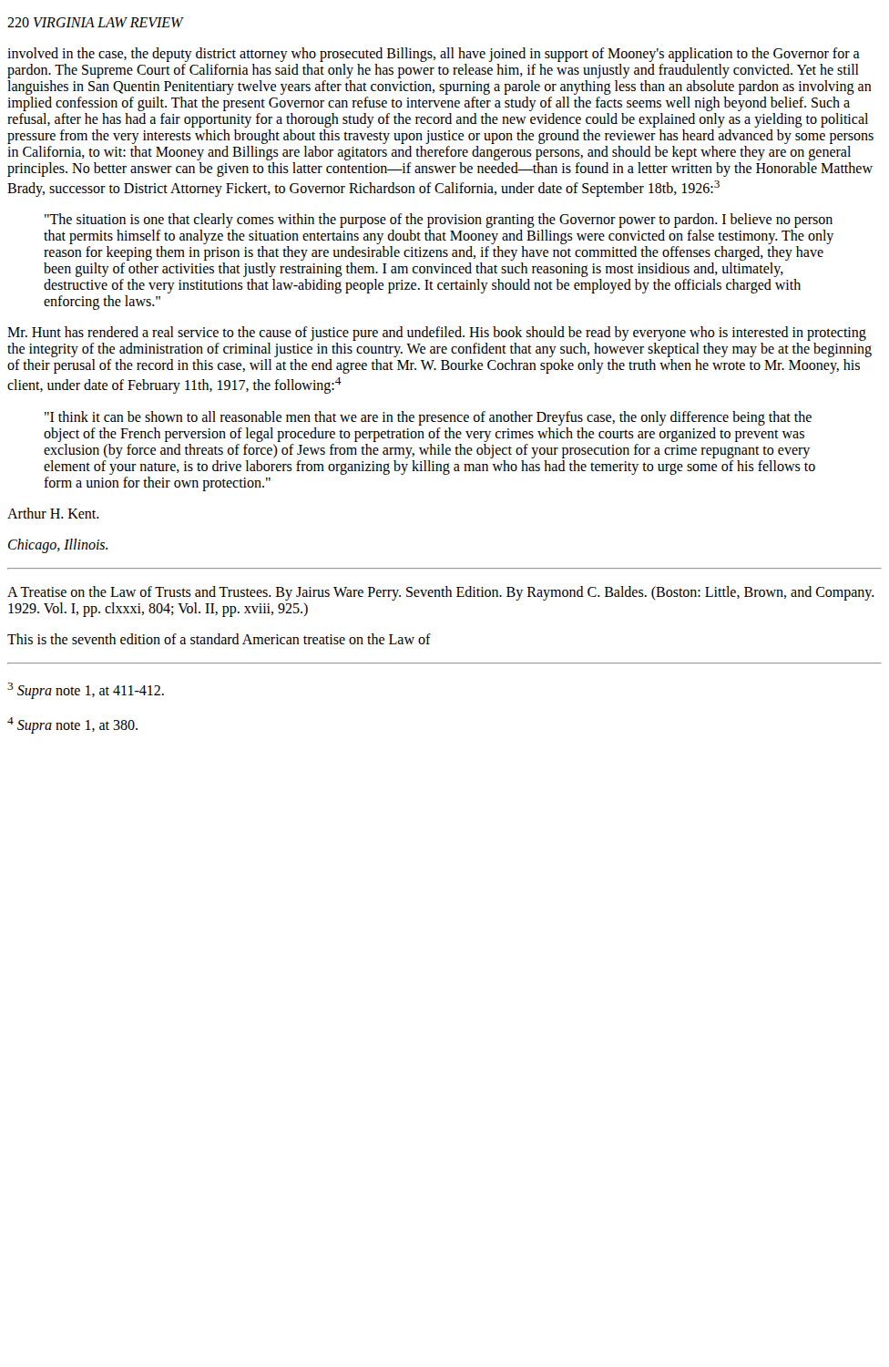220 VIRGINIA LAW REVIEW
involved in the case, the deputy district attorney who prosecuted Billings, all have joined in support of Mooney's application to the Governor for a pardon. The Supreme Court of California has said that only he has power to release him, if he was unjustly and fraudulently convicted. Yet he still languishes in San Quentin Penitentiary twelve years after that conviction, spurning a parole or anything less than an absolute pardon as involving an implied confession of guilt. That the present Governor can refuse to intervene after a study of all the facts seems well nigh beyond belief. Such a refusal, after he has had a fair opportunity for a thorough study of the record and the new evidence could be explained only as a yielding to political pressure from the very interests which brought about this travesty upon justice or upon the ground the reviewer has heard advanced by some persons in California, to wit: that Mooney and Billings are labor agitators and therefore dangerous persons, and should be kept where they are on general principles. No better answer can be given to this latter contention—if answer be needed—than is found in a letter written by the Honorable Matthew Brady, successor to District Attorney Fickert, to Governor Richardson of California, under date of September 18tb, 1926:3
"The situation is one that clearly comes within the purpose of the provision granting the Governor power to pardon. I believe no person that permits himself to analyze the situation entertains any doubt that Mooney and Billings were convicted on false testimony. The only reason for keeping them in prison is that they are undesirable citizens and, if they have not committed the offenses charged, they have been guilty of other activities that justly restraining them. I am convinced that such reasoning is most insidious and, ultimately, destructive of the very institutions that law-abiding people prize. It certainly should not be employed by the officials charged with enforcing the laws."
Mr. Hunt has rendered a real service to the cause of justice pure and undefiled. His book should be read by everyone who is interested in protecting the integrity of the administration of criminal justice in this country. We are confident that any such, however skeptical they may be at the beginning of their perusal of the record in this case, will at the end agree that Mr. W. Bourke Cochran spoke only the truth when he wrote to Mr. Mooney, his client, under date of February 11th, 1917, the following:4
"I think it can be shown to all reasonable men that we are in the presence of another Dreyfus case, the only difference being that the object of the French perversion of legal procedure to perpetration of the very crimes which the courts are organized to prevent was exclusion (by force and threats of force) of Jews from the army, while the object of your prosecution for a crime repugnant to every element of your nature, is to drive laborers from organizing by killing a man who has had the temerity to urge some of his fellows to form a union for their own protection."
Arthur H. Kent.
Chicago, Illinois.
A Treatise on the Law of Trusts and Trustees. By Jairus Ware Perry. Seventh Edition. By Raymond C. Baldes. (Boston: Little, Brown, and Company. 1929. Vol. I, pp. clxxxi, 804; Vol. II, pp. xviii, 925.)
This is the seventh edition of a standard American treatise on the Law of
3 Supra note 1, at 411-412.
4 Supra note 1, at 380.